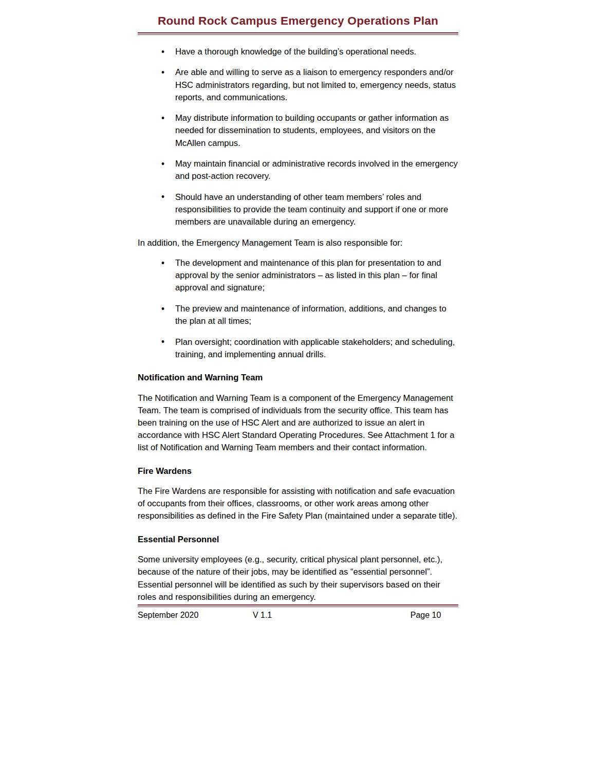Round Rock Campus Emergency Operations Plan
Have a thorough knowledge of the building’s operational needs.
Are able and willing to serve as a liaison to emergency responders and/or HSC administrators regarding, but not limited to, emergency needs, status reports, and communications.
May distribute information to building occupants or gather information as needed for dissemination to students, employees, and visitors on the McAllen campus.
May maintain financial or administrative records involved in the emergency and post-action recovery.
Should have an understanding of other team members’ roles and responsibilities to provide the team continuity and support if one or more members are unavailable during an emergency.
In addition, the Emergency Management Team is also responsible for:
The development and maintenance of this plan for presentation to and approval by the senior administrators – as listed in this plan – for final approval and signature;
The preview and maintenance of information, additions, and changes to the plan at all times;
Plan oversight; coordination with applicable stakeholders; and scheduling, training, and implementing annual drills.
Notification and Warning Team
The Notification and Warning Team is a component of the Emergency Management Team. The team is comprised of individuals from the security office. This team has been training on the use of HSC Alert and are authorized to issue an alert in accordance with HSC Alert Standard Operating Procedures. See Attachment 1 for a list of Notification and Warning Team members and their contact information.
Fire Wardens
The Fire Wardens are responsible for assisting with notification and safe evacuation of occupants from their offices, classrooms, or other work areas among other responsibilities as defined in the Fire Safety Plan (maintained under a separate title).
Essential Personnel
Some university employees (e.g., security, critical physical plant personnel, etc.), because of the nature of their jobs, may be identified as “essential personnel”. Essential personnel will be identified as such by their supervisors based on their roles and responsibilities during an emergency.
September 2020
V 1.1
Page 10